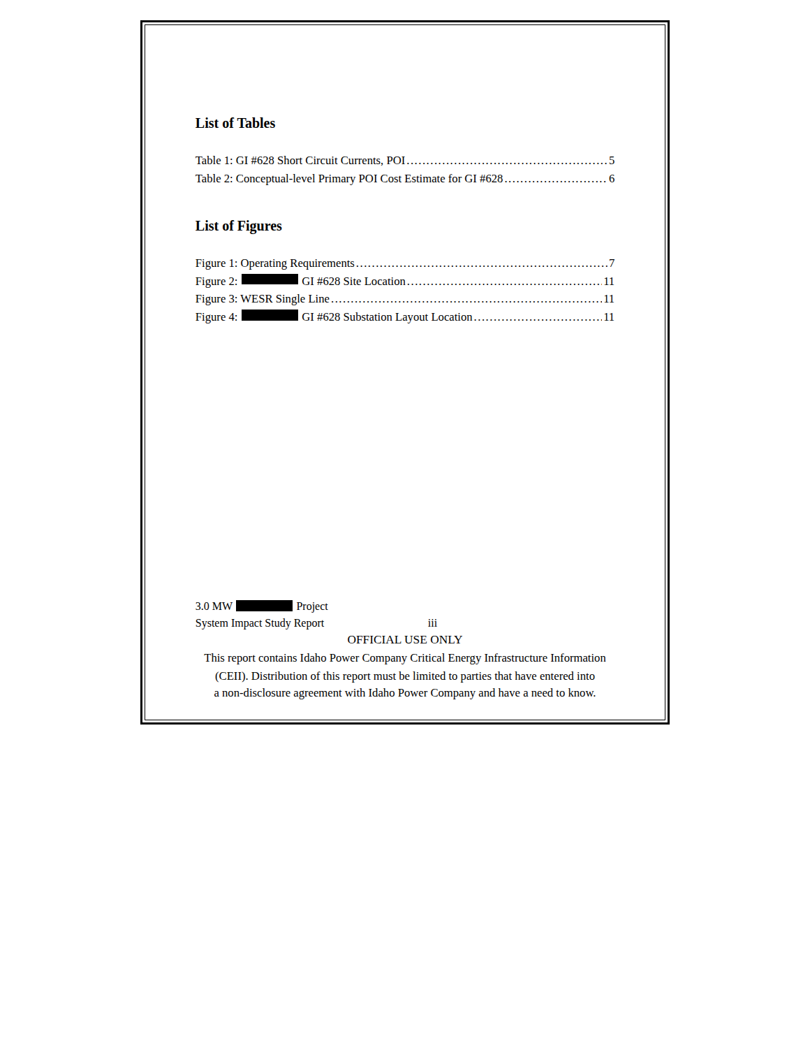List of Tables
Table 1: GI #628 Short Circuit Currents, POI .................................................................................. 5
Table 2: Conceptual-level Primary POI Cost Estimate for GI #628 .................................................................................. 6
List of Figures
Figure 1: Operating Requirements .................................................................................. 7
Figure 2: GI #628 Site Location .................................................................................. 11
Figure 3: WESR Single Line .................................................................................. 11
Figure 4: GI #628 Substation Layout Location .................................................................................. 11
3.0 MW Project
System Impact Study Report iii
OFFICIAL USE ONLY
This report contains Idaho Power Company Critical Energy Infrastructure Information
(CEII). Distribution of this report must be limited to parties that have entered into a non-disclosure agreement with Idaho Power Company and have a need to know.